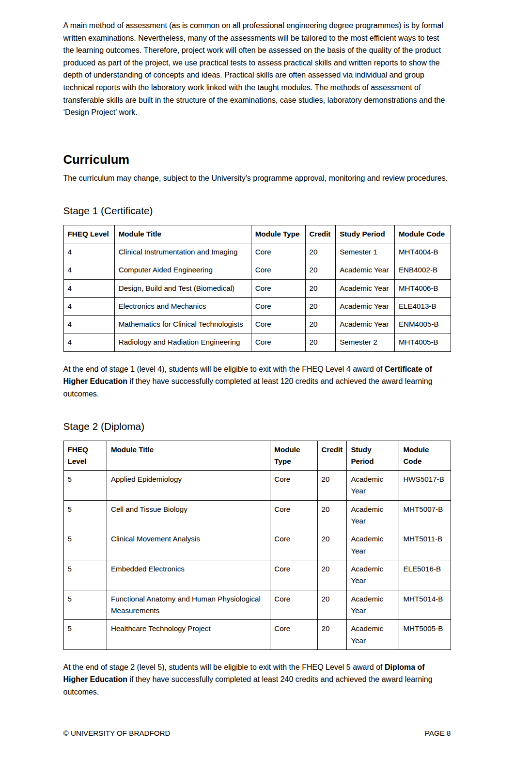A main method of assessment (as is common on all professional engineering degree programmes) is by formal written examinations. Nevertheless, many of the assessments will be tailored to the most efficient ways to test the learning outcomes. Therefore, project work will often be assessed on the basis of the quality of the product produced as part of the project, we use practical tests to assess practical skills and written reports to show the depth of understanding of concepts and ideas. Practical skills are often assessed via individual and group technical reports with the laboratory work linked with the taught modules. The methods of assessment of transferable skills are built in the structure of the examinations, case studies, laboratory demonstrations and the ‘Design Project’ work.
Curriculum
The curriculum may change, subject to the University's programme approval, monitoring and review procedures.
Stage 1 (Certificate)
| FHEQ Level | Module Title | Module Type | Credit | Study Period | Module Code |
| --- | --- | --- | --- | --- | --- |
| 4 | Clinical Instrumentation and Imaging | Core | 20 | Semester 1 | MHT4004-B |
| 4 | Computer Aided Engineering | Core | 20 | Academic Year | ENB4002-B |
| 4 | Design, Build and Test (Biomedical) | Core | 20 | Academic Year | MHT4006-B |
| 4 | Electronics and Mechanics | Core | 20 | Academic Year | ELE4013-B |
| 4 | Mathematics for Clinical Technologists | Core | 20 | Academic Year | ENM4005-B |
| 4 | Radiology and Radiation Engineering | Core | 20 | Semester 2 | MHT4005-B |
At the end of stage 1 (level 4), students will be eligible to exit with the FHEQ Level 4 award of Certificate of Higher Education if they have successfully completed at least 120 credits and achieved the award learning outcomes.
Stage 2 (Diploma)
| FHEQ Level | Module Title | Module Type | Credit | Study Period | Module Code |
| --- | --- | --- | --- | --- | --- |
| 5 | Applied Epidemiology | Core | 20 | Academic Year | HWS5017-B |
| 5 | Cell and Tissue Biology | Core | 20 | Academic Year | MHT5007-B |
| 5 | Clinical Movement Analysis | Core | 20 | Academic Year | MHT5011-B |
| 5 | Embedded Electronics | Core | 20 | Academic Year | ELE5016-B |
| 5 | Functional Anatomy and Human Physiological Measurements | Core | 20 | Academic Year | MHT5014-B |
| 5 | Healthcare Technology Project | Core | 20 | Academic Year | MHT5005-B |
At the end of stage 2 (level 5), students will be eligible to exit with the FHEQ Level 5 award of Diploma of Higher Education if they have successfully completed at least 240 credits and achieved the award learning outcomes.
© UNIVERSITY OF BRADFORD PAGE 8